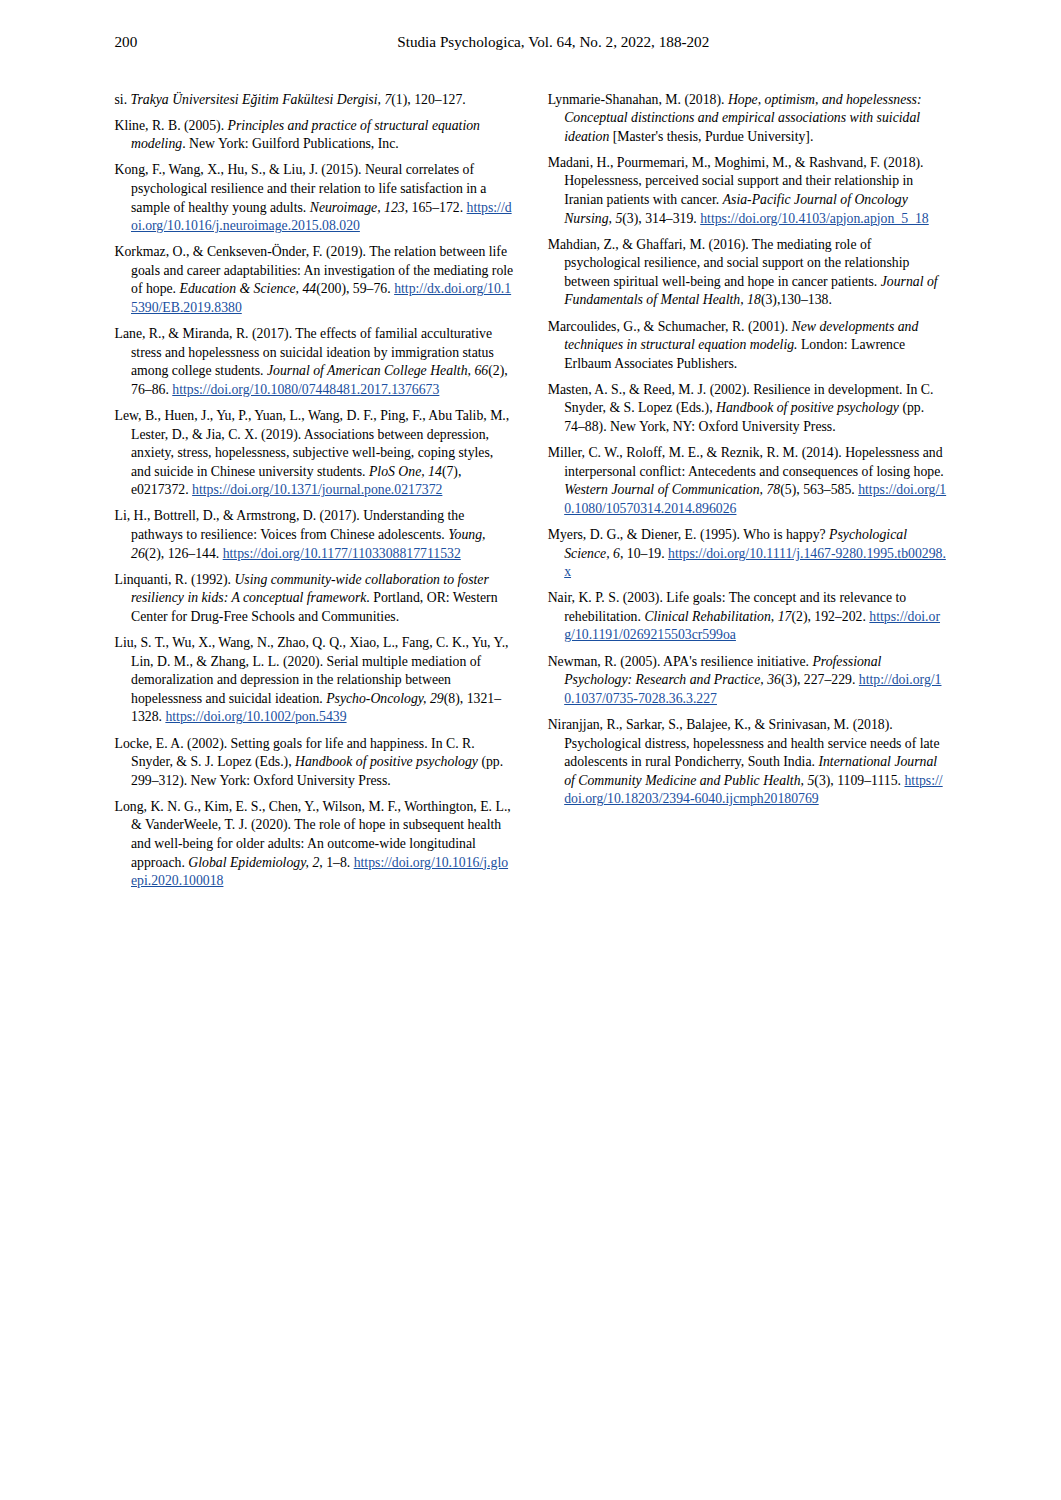200 Studia Psychologica, Vol. 64, No. 2, 2022, 188-202
si. Trakya Üniversitesi Eğitim Fakültesi Dergisi, 7(1), 120–127.
Kline, R. B. (2005). Principles and practice of structural equation modeling. New York: Guilford Publications, Inc.
Kong, F., Wang, X., Hu, S., & Liu, J. (2015). Neural correlates of psychological resilience and their relation to life satisfaction in a sample of healthy young adults. Neuroimage, 123, 165–172. https://doi.org/10.1016/j.neuroimage.2015.08.020
Korkmaz, O., & Cenkseven-Önder, F. (2019). The relation between life goals and career adaptabilities: An investigation of the mediating role of hope. Education & Science, 44(200), 59–76. http://dx.doi.org/10.15390/EB.2019.8380
Lane, R., & Miranda, R. (2017). The effects of familial acculturative stress and hopelessness on suicidal ideation by immigration status among college students. Journal of American College Health, 66(2), 76–86. https://doi.org/10.1080/07448481.2017.1376673
Lew, B., Huen, J., Yu, P., Yuan, L., Wang, D. F., Ping, F., Abu Talib, M., Lester, D., & Jia, C. X. (2019). Associations between depression, anxiety, stress, hopelessness, subjective well-being, coping styles, and suicide in Chinese university students. PloS One, 14(7), e0217372. https://doi.org/10.1371/journal.pone.0217372
Li, H., Bottrell, D., & Armstrong, D. (2017). Understanding the pathways to resilience: Voices from Chinese adolescents. Young, 26(2), 126–144. https://doi.org/10.1177/1103308817711532
Linquanti, R. (1992). Using community-wide collaboration to foster resiliency in kids: A conceptual framework. Portland, OR: Western Center for Drug-Free Schools and Communities.
Liu, S. T., Wu, X., Wang, N., Zhao, Q. Q., Xiao, L., Fang, C. K., Yu, Y., Lin, D. M., & Zhang, L. L. (2020). Serial multiple mediation of demoralization and depression in the relationship between hopelessness and suicidal ideation. Psycho-Oncology, 29(8), 1321–1328. https://doi.org/10.1002/pon.5439
Locke, E. A. (2002). Setting goals for life and happiness. In C. R. Snyder, & S. J. Lopez (Eds.), Handbook of positive psychology (pp. 299–312). New York: Oxford University Press.
Long, K. N. G., Kim, E. S., Chen, Y., Wilson, M. F., Worthington, E. L., & VanderWeele, T. J. (2020). The role of hope in subsequent health and well-being for older adults: An outcome-wide longitudinal approach. Global Epidemiology, 2, 1–8. https://doi.org/10.1016/j.gloepi.2020.100018
Lynmarie-Shanahan, M. (2018). Hope, optimism, and hopelessness: Conceptual distinctions and empirical associations with suicidal ideation [Master's thesis, Purdue University].
Madani, H., Pourmemari, M., Moghimi, M., & Rashvand, F. (2018). Hopelessness, perceived social support and their relationship in Iranian patients with cancer. Asia-Pacific Journal of Oncology Nursing, 5(3), 314–319. https://doi.org/10.4103/apjon.apjon_5_18
Mahdian, Z., & Ghaffari, M. (2016). The mediating role of psychological resilience, and social support on the relationship between spiritual well-being and hope in cancer patients. Journal of Fundamentals of Mental Health, 18(3),130–138.
Marcoulides, G., & Schumacher, R. (2001). New developments and techniques in structural equation modelig. London: Lawrence Erlbaum Associates Publishers.
Masten, A. S., & Reed, M. J. (2002). Resilience in development. In C. Snyder, & S. Lopez (Eds.), Handbook of positive psychology (pp. 74–88). New York, NY: Oxford University Press.
Miller, C. W., Roloff, M. E., & Reznik, R. M. (2014). Hopelessness and interpersonal conflict: Antecedents and consequences of losing hope. Western Journal of Communication, 78(5), 563–585. https://doi.org/10.1080/10570314.2014.896026
Myers, D. G., & Diener, E. (1995). Who is happy? Psychological Science, 6, 10–19. https://doi.org/10.1111/j.1467-9280.1995.tb00298.x
Nair, K. P. S. (2003). Life goals: The concept and its relevance to rehebilitation. Clinical Rehabilitation, 17(2), 192–202. https://doi.org/10.1191/0269215503cr599oa
Newman, R. (2005). APA's resilience initiative. Professional Psychology: Research and Practice, 36(3), 227–229. http://doi.org/10.1037/0735-7028.36.3.227
Niranjjan, R., Sarkar, S., Balajee, K., & Srinivasan, M. (2018). Psychological distress, hopelessness and health service needs of late adolescents in rural Pondicherry, South India. International Journal of Community Medicine and Public Health, 5(3), 1109–1115. https://doi.org/10.18203/2394-6040.ijcmph20180769